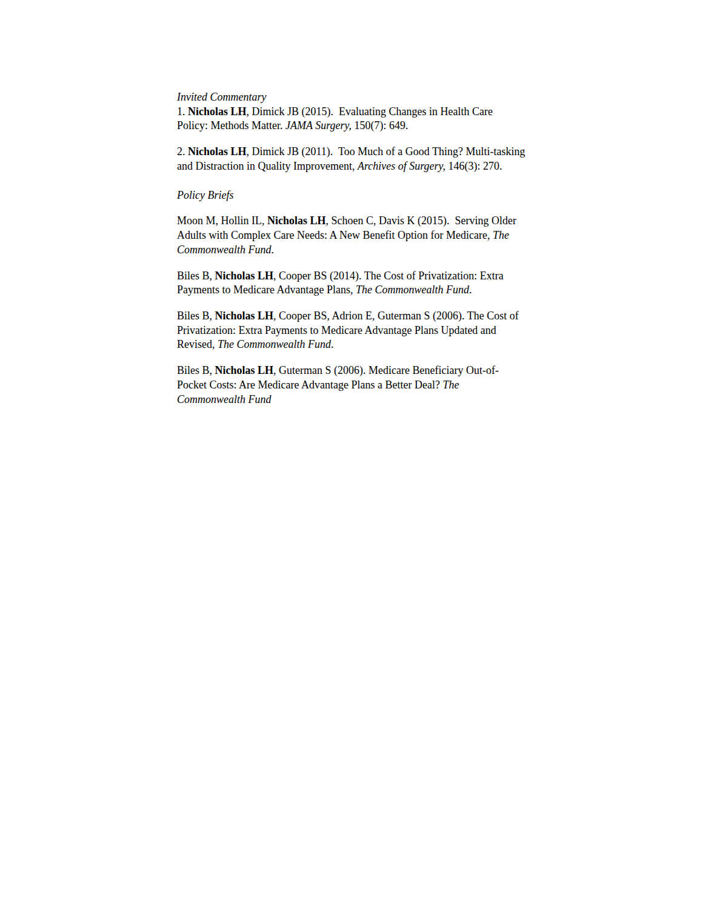Invited Commentary
1. Nicholas LH, Dimick JB (2015). Evaluating Changes in Health Care Policy: Methods Matter. JAMA Surgery, 150(7): 649.
2. Nicholas LH, Dimick JB (2011). Too Much of a Good Thing? Multi-tasking and Distraction in Quality Improvement, Archives of Surgery, 146(3): 270.
Policy Briefs
Moon M, Hollin IL, Nicholas LH, Schoen C, Davis K (2015). Serving Older Adults with Complex Care Needs: A New Benefit Option for Medicare, The Commonwealth Fund.
Biles B, Nicholas LH, Cooper BS (2014). The Cost of Privatization: Extra Payments to Medicare Advantage Plans, The Commonwealth Fund.
Biles B, Nicholas LH, Cooper BS, Adrion E, Guterman S (2006). The Cost of Privatization: Extra Payments to Medicare Advantage Plans Updated and Revised, The Commonwealth Fund.
Biles B, Nicholas LH, Guterman S (2006). Medicare Beneficiary Out-of-Pocket Costs: Are Medicare Advantage Plans a Better Deal? The Commonwealth Fund